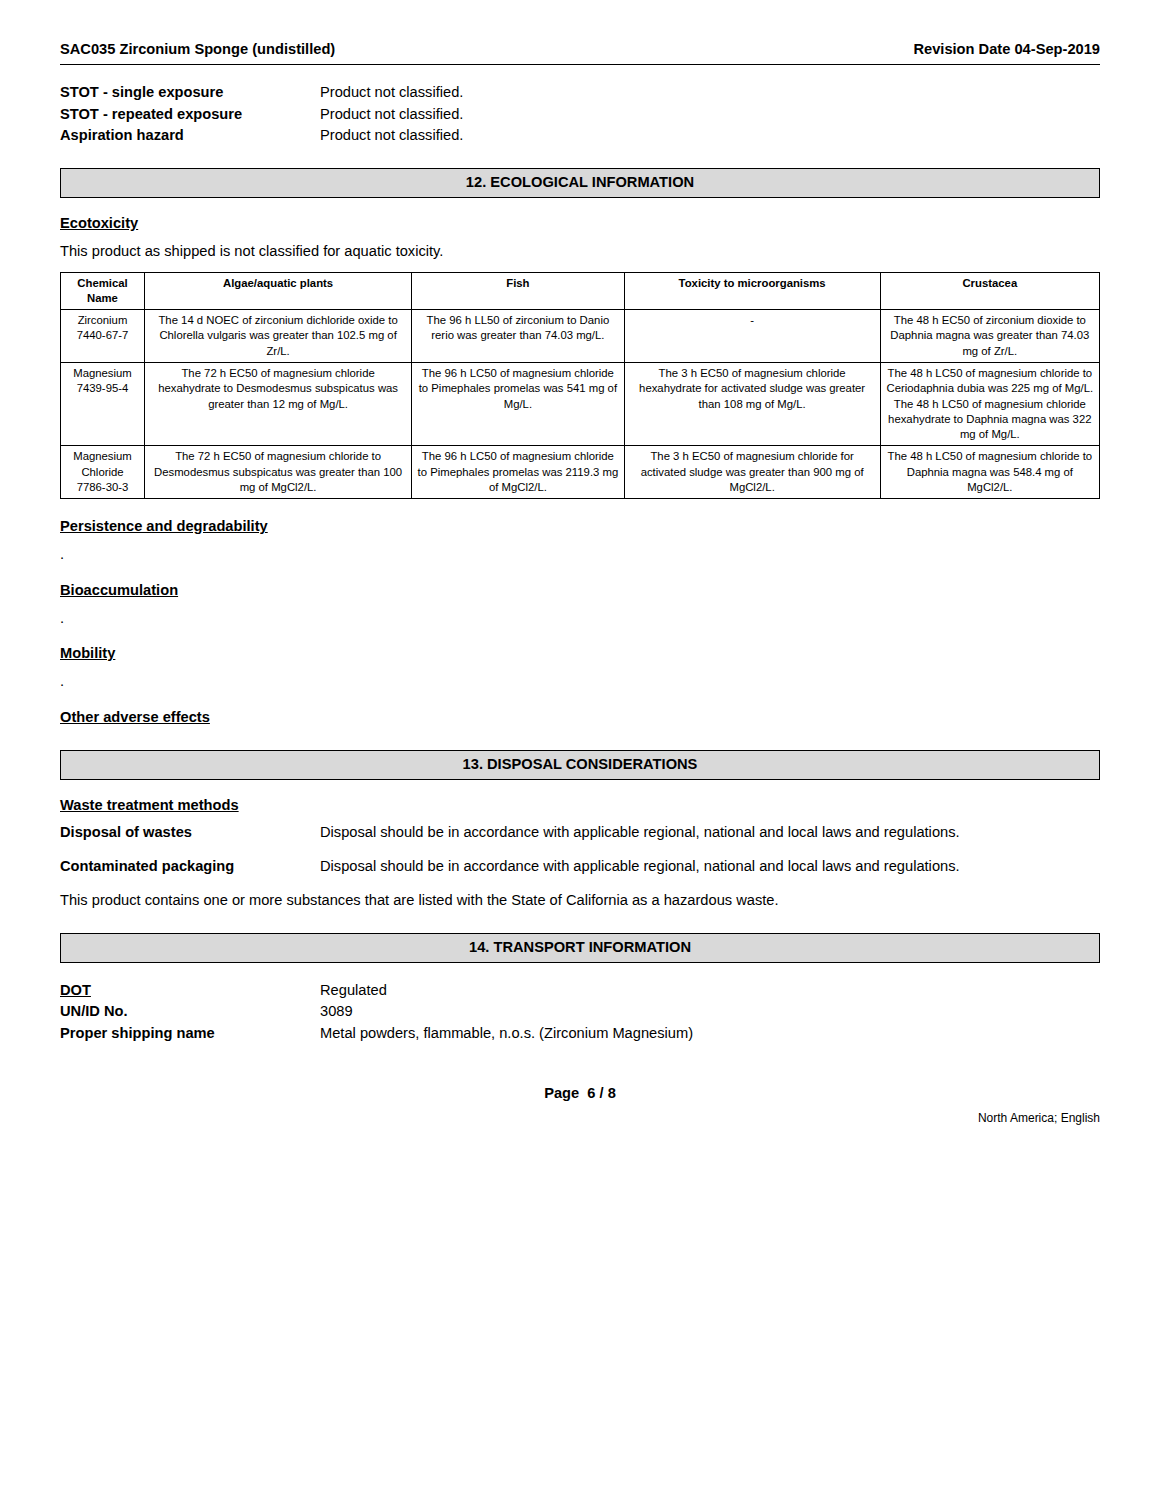SAC035 Zirconium Sponge (undistilled)
Revision Date 04-Sep-2019
STOT - single exposure
Product not classified.
STOT - repeated exposure
Product not classified.
Aspiration hazard
Product not classified.
12. ECOLOGICAL INFORMATION
Ecotoxicity
This product as shipped is not classified for aquatic toxicity.
| Chemical Name | Algae/aquatic plants | Fish | Toxicity to microorganisms | Crustacea |
| --- | --- | --- | --- | --- |
| Zirconium 7440-67-7 | The 14 d NOEC of zirconium dichloride oxide to Chlorella vulgaris was greater than 102.5 mg of Zr/L. | The 96 h LL50 of zirconium to Danio rerio was greater than 74.03 mg/L. | - | The 48 h EC50 of zirconium dioxide to Daphnia magna was greater than 74.03 mg of Zr/L. |
| Magnesium 7439-95-4 | The 72 h EC50 of magnesium chloride hexahydrate to Desmodesmus subspicatus was greater than 12 mg of Mg/L. | The 96 h LC50 of magnesium chloride to Pimephales promelas was 541 mg of Mg/L. | The 3 h EC50 of magnesium chloride hexahydrate for activated sludge was greater than 108 mg of Mg/L. | The 48 h LC50 of magnesium chloride to Ceriodaphnia dubia was 225 mg of Mg/L. The 48 h LC50 of magnesium chloride hexahydrate to Daphnia magna was 322 mg of Mg/L. |
| Magnesium Chloride 7786-30-3 | The 72 h EC50 of magnesium chloride to Desmodesmus subspicatus was greater than 100 mg of MgCl2/L. | The 96 h LC50 of magnesium chloride to Pimephales promelas was 2119.3 mg of MgCl2/L. | The 3 h EC50 of magnesium chloride for activated sludge was greater than 900 mg of MgCl2/L. | The 48 h LC50 of magnesium chloride to Daphnia magna was 548.4 mg of MgCl2/L. |
Persistence and degradability
.
Bioaccumulation
.
Mobility
.
Other adverse effects
13. DISPOSAL CONSIDERATIONS
Waste treatment methods
Disposal of wastes
Disposal should be in accordance with applicable regional, national and local laws and regulations.
Contaminated packaging
Disposal should be in accordance with applicable regional, national and local laws and regulations.
This product contains one or more substances that are listed with the State of California as a hazardous waste.
14. TRANSPORT INFORMATION
DOT
Regulated
UN/ID No.
3089
Proper shipping name
Metal powders, flammable, n.o.s. (Zirconium Magnesium)
Page 6 / 8
North America; English